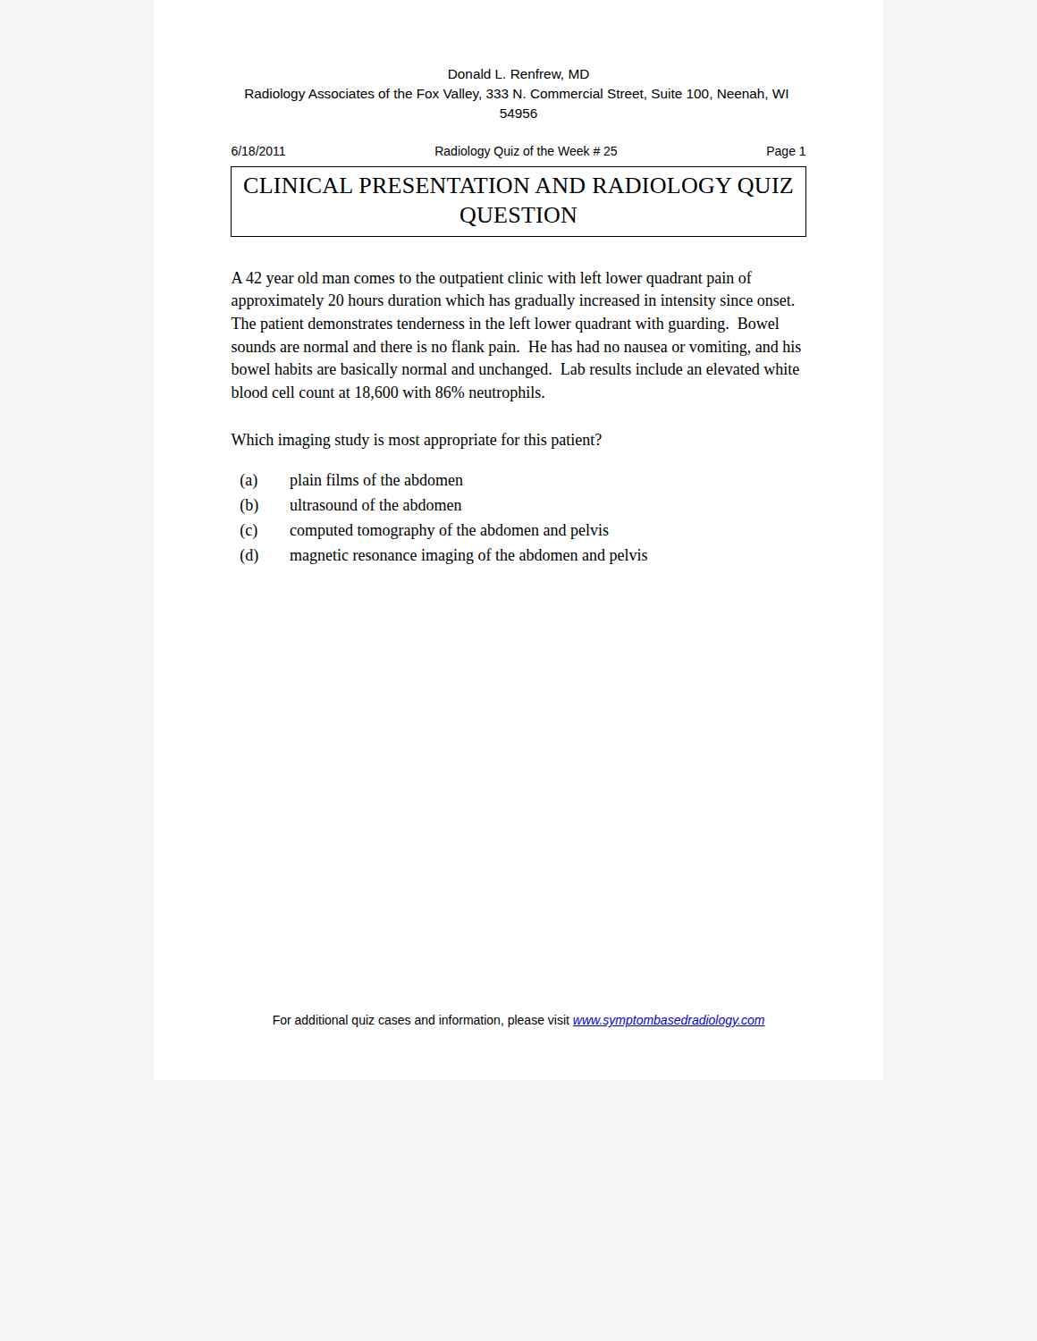Donald L. Renfrew, MD
Radiology Associates of the Fox Valley, 333 N. Commercial Street, Suite 100, Neenah, WI 54956
6/18/2011 Radiology Quiz of the Week # 25 Page 1
CLINICAL PRESENTATION AND RADIOLOGY QUIZ QUESTION
A 42 year old man comes to the outpatient clinic with left lower quadrant pain of approximately 20 hours duration which has gradually increased in intensity since onset. The patient demonstrates tenderness in the left lower quadrant with guarding. Bowel sounds are normal and there is no flank pain. He has had no nausea or vomiting, and his bowel habits are basically normal and unchanged. Lab results include an elevated white blood cell count at 18,600 with 86% neutrophils.
Which imaging study is most appropriate for this patient?
(a) plain films of the abdomen
(b) ultrasound of the abdomen
(c) computed tomography of the abdomen and pelvis
(d) magnetic resonance imaging of the abdomen and pelvis
For additional quiz cases and information, please visit www.symptombasedradiology.com